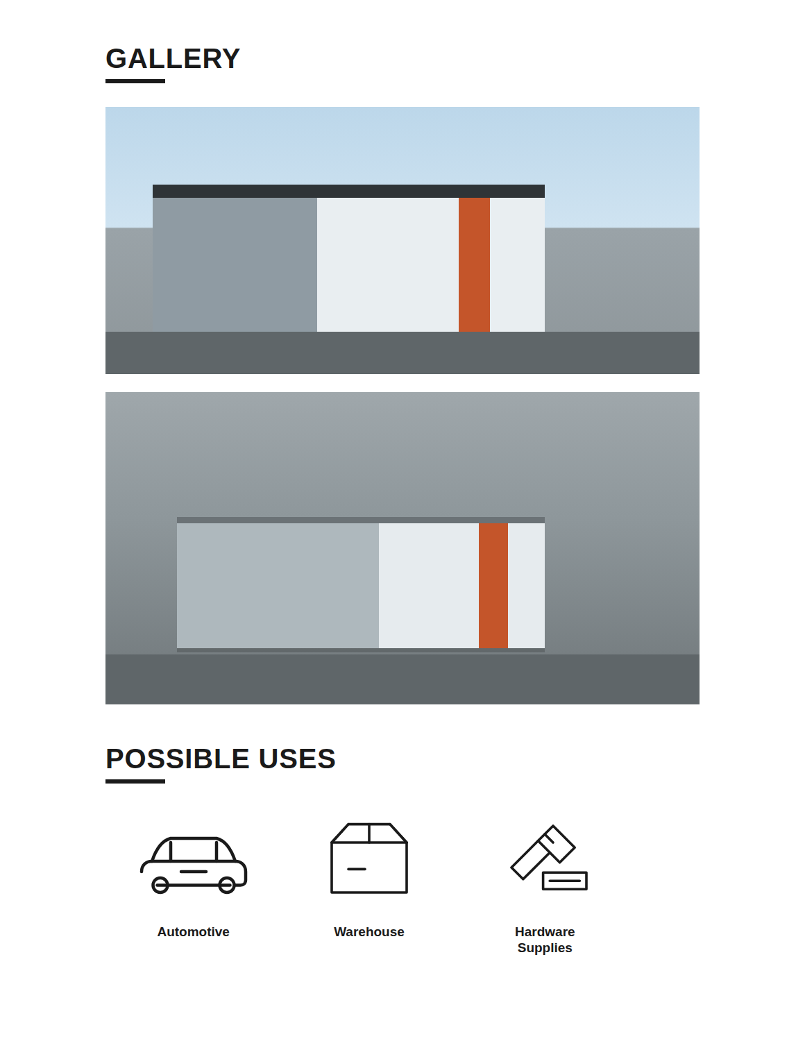Gallery
Possible Uses
Automotive
Warehouse
Hardware
Supplies